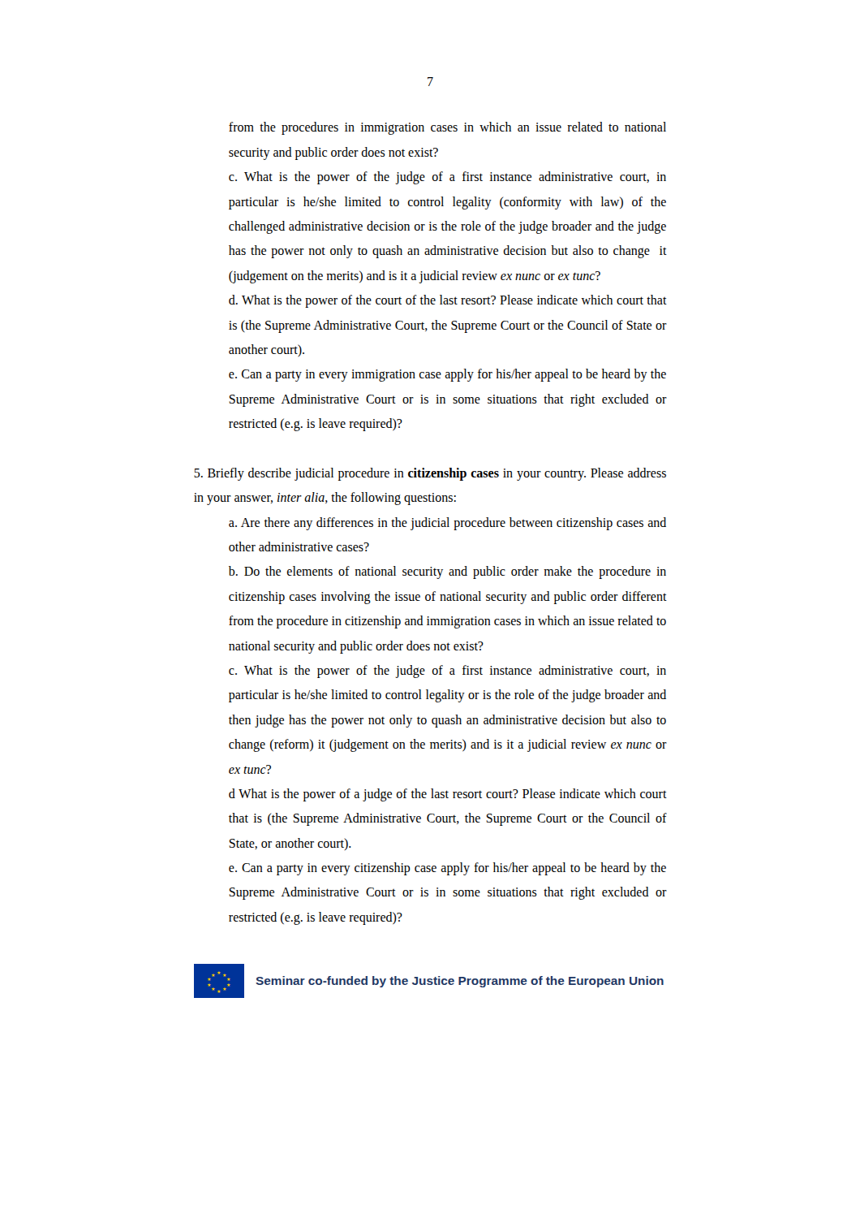7
from the procedures in immigration cases in which an issue related to national security and public order does not exist?
c. What is the power of the judge of a first instance administrative court, in particular is he/she limited to control legality (conformity with law) of the challenged administrative decision or is the role of the judge broader and the judge has the power not only to quash an administrative decision but also to change it (judgement on the merits) and is it a judicial review ex nunc or ex tunc?
d. What is the power of the court of the last resort? Please indicate which court that is (the Supreme Administrative Court, the Supreme Court or the Council of State or another court).
e. Can a party in every immigration case apply for his/her appeal to be heard by the Supreme Administrative Court or is in some situations that right excluded or restricted (e.g. is leave required)?
5. Briefly describe judicial procedure in citizenship cases in your country. Please address in your answer, inter alia, the following questions:
a. Are there any differences in the judicial procedure between citizenship cases and other administrative cases?
b. Do the elements of national security and public order make the procedure in citizenship cases involving the issue of national security and public order different from the procedure in citizenship and immigration cases in which an issue related to national security and public order does not exist?
c. What is the power of the judge of a first instance administrative court, in particular is he/she limited to control legality or is the role of the judge broader and then judge has the power not only to quash an administrative decision but also to change (reform) it (judgement on the merits) and is it a judicial review ex nunc or ex tunc?
d What is the power of a judge of the last resort court? Please indicate which court that is (the Supreme Administrative Court, the Supreme Court or the Council of State, or another court).
e. Can a party in every citizenship case apply for his/her appeal to be heard by the Supreme Administrative Court or is in some situations that right excluded or restricted (e.g. is leave required)?
★ ★ ★ ★ ★ ★ ★ ★ ★ ★
Seminar co-funded by the Justice Programme of the European Union